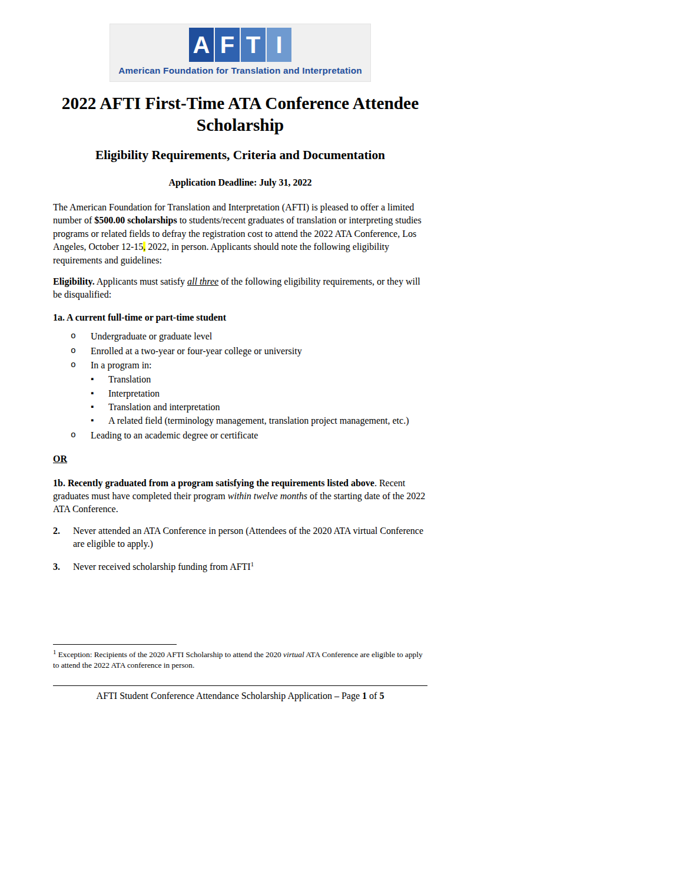AFTI
American Foundation for Translation and Interpretation
2022 AFTI First-Time ATA Conference Attendee Scholarship
Eligibility Requirements, Criteria and Documentation
Application Deadline: July 31, 2022
The American Foundation for Translation and Interpretation (AFTI) is pleased to offer a limited number of $500.00 scholarships to students/recent graduates of translation or interpreting studies programs or related fields to defray the registration cost to attend the 2022 ATA Conference, Los Angeles, October 12-15, 2022, in person. Applicants should note the following eligibility requirements and guidelines:
Eligibility. Applicants must satisfy all three of the following eligibility requirements, or they will be disqualified:
1a. A current full-time or part-time student
Undergraduate or graduate level
Enrolled at a two-year or four-year college or university
In a program in:
Translation
Interpretation
Translation and interpretation
A related field (terminology management, translation project management, etc.)
Leading to an academic degree or certificate
OR
1b. Recently graduated from a program satisfying the requirements listed above. Recent graduates must have completed their program within twelve months of the starting date of the 2022 ATA Conference.
Never attended an ATA Conference in person (Attendees of the 2020 ATA virtual Conference are eligible to apply.)
Never received scholarship funding from AFTI1
1 Exception: Recipients of the 2020 AFTI Scholarship to attend the 2020 virtual ATA Conference are eligible to apply to attend the 2022 ATA conference in person.
AFTI Student Conference Attendance Scholarship Application – Page 1 of 5